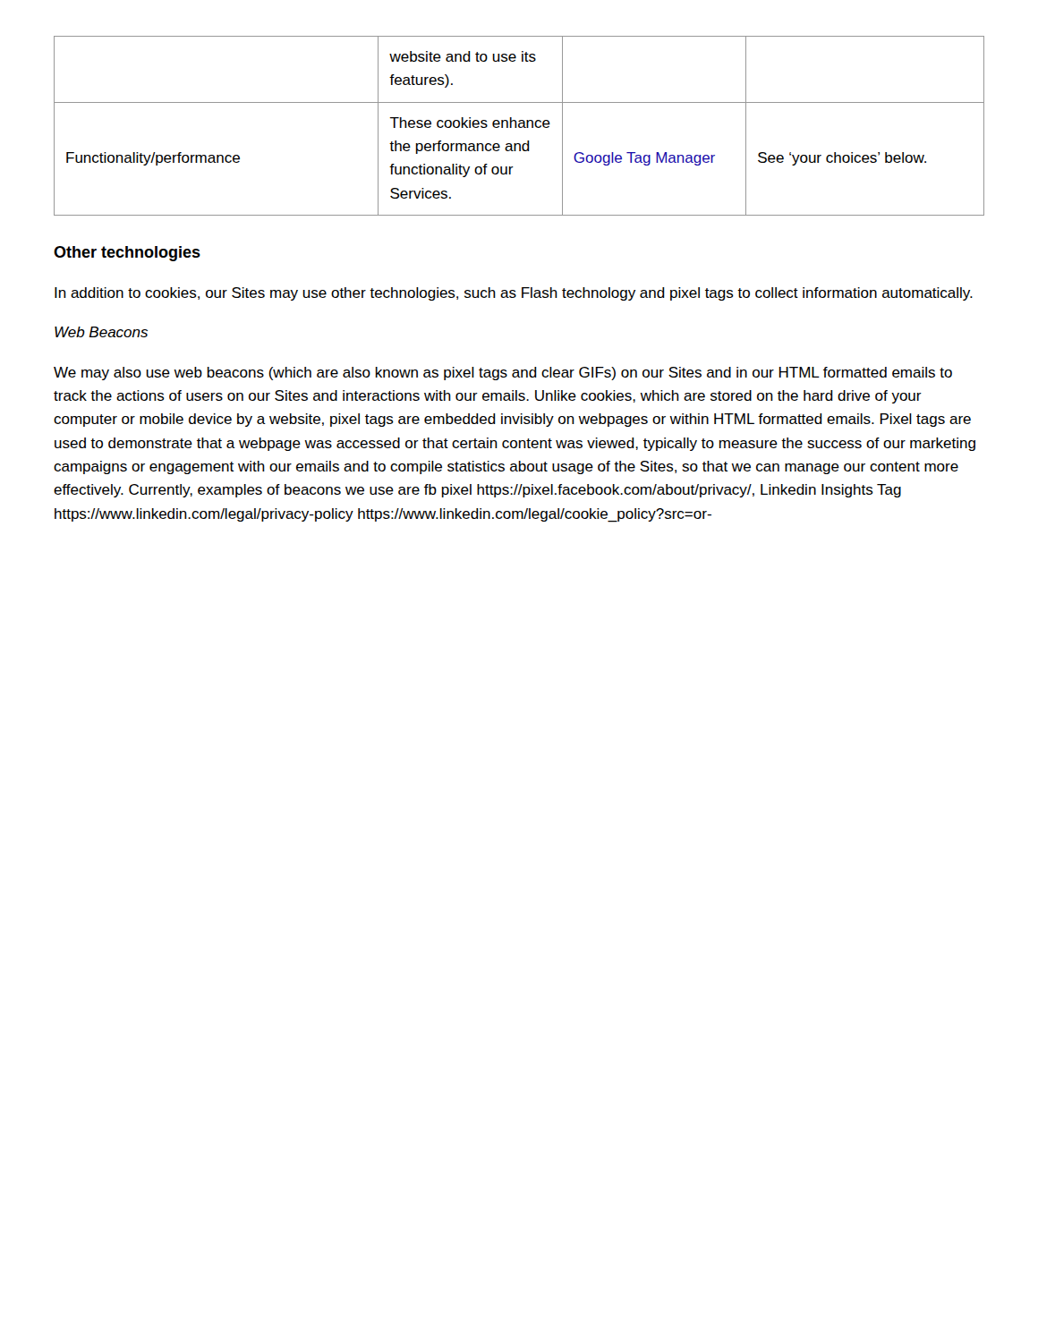| | website and to use its features). | | |
| Functionality/performance | These cookies enhance the performance and functionality of our Services. | Google Tag Manager | See ‘your choices’ below. |
Other technologies
In addition to cookies, our Sites may use other technologies, such as Flash technology and pixel tags to collect information automatically.
Web Beacons
We may also use web beacons (which are also known as pixel tags and clear GIFs) on our Sites and in our HTML formatted emails to track the actions of users on our Sites and interactions with our emails. Unlike cookies, which are stored on the hard drive of your computer or mobile device by a website, pixel tags are embedded invisibly on webpages or within HTML formatted emails. Pixel tags are used to demonstrate that a webpage was accessed or that certain content was viewed, typically to measure the success of our marketing campaigns or engagement with our emails and to compile statistics about usage of the Sites, so that we can manage our content more effectively. Currently, examples of beacons we use are fb pixel https://pixel.facebook.com/about/privacy/, Linkedin Insights Tag https://www.linkedin.com/legal/privacy-policy https://www.linkedin.com/legal/cookie_policy?src=or-